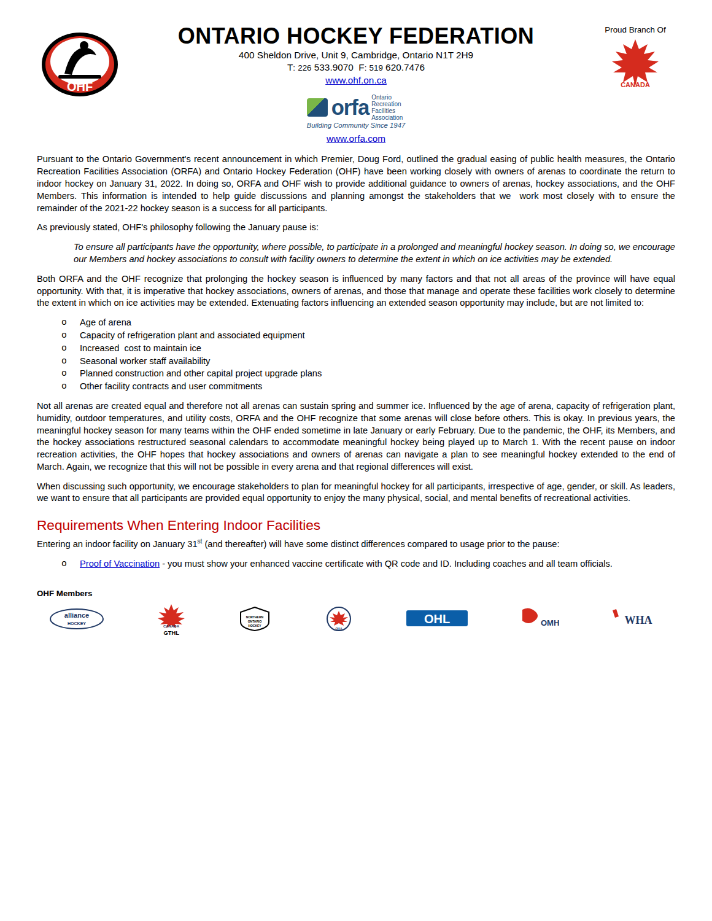OHF
Proud Branch Of
CANADA
ONTARIO HOCKEY FEDERATION
400 Sheldon Drive, Unit 9, Cambridge, Ontario N1T 2H9
T: 226 533.9070 F: 519 620.7476
www.ohf.on.ca
orfa Ontario
Recreation
Facilities
Association
Building Community Since 1947
www.orfa.com
Pursuant to the Ontario Government's recent announcement in which Premier, Doug Ford, outlined the gradual easing of public health measures, the Ontario Recreation Facilities Association (ORFA) and Ontario Hockey Federation (OHF) have been working closely with owners of arenas to coordinate the return to indoor hockey on January 31, 2022. In doing so, ORFA and OHF wish to provide additional guidance to owners of arenas, hockey associations, and the OHF Members. This information is intended to help guide discussions and planning amongst the stakeholders that we work most closely with to ensure the remainder of the 2021-22 hockey season is a success for all participants.
As previously stated, OHF's philosophy following the January pause is:
To ensure all participants have the opportunity, where possible, to participate in a prolonged and meaningful hockey season. In doing so, we encourage our Members and hockey associations to consult with facility owners to determine the extent in which on ice activities may be extended.
Both ORFA and the OHF recognize that prolonging the hockey season is influenced by many factors and that not all areas of the province will have equal opportunity. With that, it is imperative that hockey associations, owners of arenas, and those that manage and operate these facilities work closely to determine the extent in which on ice activities may be extended. Extenuating factors influencing an extended season opportunity may include, but are not limited to:
Age of arena
Capacity of refrigeration plant and associated equipment
Increased cost to maintain ice
Seasonal worker staff availability
Planned construction and other capital project upgrade plans
Other facility contracts and user commitments
Not all arenas are created equal and therefore not all arenas can sustain spring and summer ice. Influenced by the age of arena, capacity of refrigeration plant, humidity, outdoor temperatures, and utility costs, ORFA and the OHF recognize that some arenas will close before others. This is okay. In previous years, the meaningful hockey season for many teams within the OHF ended sometime in late January or early February. Due to the pandemic, the OHF, its Members, and the hockey associations restructured seasonal calendars to accommodate meaningful hockey being played up to March 1. With the recent pause on indoor recreation activities, the OHF hopes that hockey associations and owners of arenas can navigate a plan to see meaningful hockey extended to the end of March. Again, we recognize that this will not be possible in every arena and that regional differences will exist.
When discussing such opportunity, we encourage stakeholders to plan for meaningful hockey for all participants, irrespective of age, gender, or skill. As leaders, we want to ensure that all participants are provided equal opportunity to enjoy the many physical, social, and mental benefits of recreational activities.
Requirements When Entering Indoor Facilities
Entering an indoor facility on January 31st (and thereafter) will have some distinct differences compared to usage prior to the pause:
Proof of Vaccination - you must show your enhanced vaccine certificate with QR code and ID. Including coaches and all team officials.
OHF Members
alliance HOCKEY
CANADA
GTHL
NORTHERN ONTARIO HOCKEY
OHA
OHL
OMHA
WHA